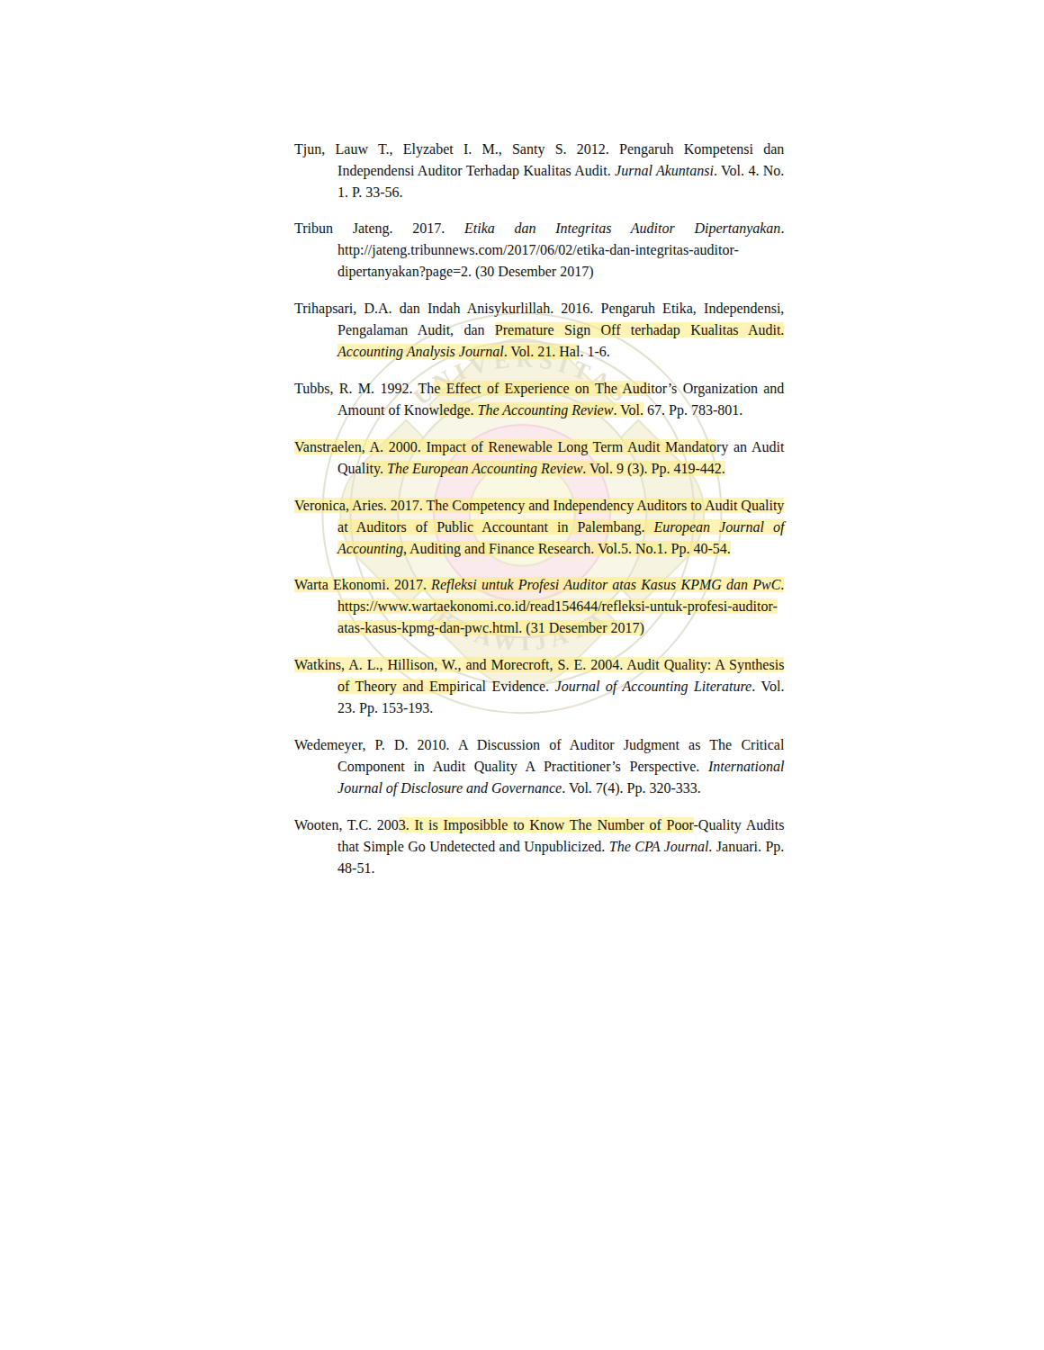UNIVERSITAS BRAWIJAYA
Tjun, Lauw T., Elyzabet I. M., Santy S. 2012. Pengaruh Kompetensi dan Independensi Auditor Terhadap Kualitas Audit. Jurnal Akuntansi. Vol. 4. No. 1. P. 33-56.
Tribun Jateng. 2017. Etika dan Integritas Auditor Dipertanyakan. http://jateng.tribunnews.com/2017/06/02/etika-dan-integritas-auditor-dipertanyakan?page=2. (30 Desember 2017)
Trihapsari, D.A. dan Indah Anisykurlillah. 2016. Pengaruh Etika, Independensi, Pengalaman Audit, dan Premature Sign Off terhadap Kualitas Audit. Accounting Analysis Journal. Vol. 21. Hal. 1-6.
Tubbs, R. M. 1992. The Effect of Experience on The Auditor’s Organization and Amount of Knowledge. The Accounting Review. Vol. 67. Pp. 783-801.
Vanstraelen, A. 2000. Impact of Renewable Long Term Audit Mandatory an Audit Quality. The European Accounting Review. Vol. 9 (3). Pp. 419-442.
Veronica, Aries. 2017. The Competency and Independency Auditors to Audit Quality at Auditors of Public Accountant in Palembang. European Journal of Accounting, Auditing and Finance Research. Vol.5. No.1. Pp. 40-54.
Warta Ekonomi. 2017. Refleksi untuk Profesi Auditor atas Kasus KPMG dan PwC. https://www.wartaekonomi.co.id/read154644/refleksi-untuk-profesi-auditor-atas-kasus-kpmg-dan-pwc.html. (31 Desember 2017)
Watkins, A. L., Hillison, W., and Morecroft, S. E. 2004. Audit Quality: A Synthesis of Theory and Empirical Evidence. Journal of Accounting Literature. Vol. 23. Pp. 153-193.
Wedemeyer, P. D. 2010. A Discussion of Auditor Judgment as The Critical Component in Audit Quality A Practitioner’s Perspective. International Journal of Disclosure and Governance. Vol. 7(4). Pp. 320-333.
Wooten, T.C. 2003. It is Imposibble to Know The Number of Poor-Quality Audits that Simple Go Undetected and Unpublicized. The CPA Journal. Januari. Pp. 48-51.